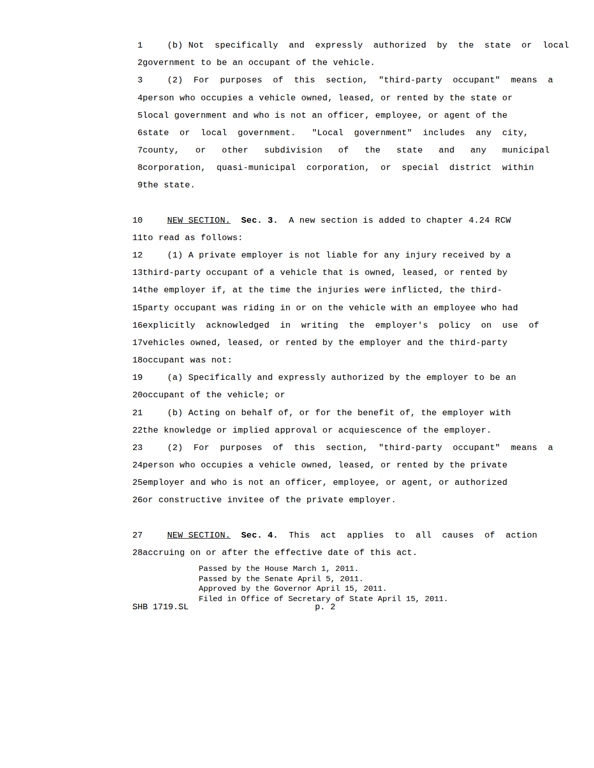| 1 | (b) Not specifically and expressly authorized by the state or local |
| 2 | government to be an occupant of the vehicle. |
| 3 | (2) For purposes of this section, "third-party occupant" means a |
| 4 | person who occupies a vehicle owned, leased, or rented by the state or |
| 5 | local government and who is not an officer, employee, or agent of the |
| 6 | state or local government. "Local government" includes any city, |
| 7 | county, or other subdivision of the state and any municipal |
| 8 | corporation, quasi-municipal corporation, or special district within |
| 9 | the state. |
| 10 | NEW SECTION. Sec. 3. A new section is added to chapter 4.24 RCW |
| 11 | to read as follows: |
| 12 | (1) A private employer is not liable for any injury received by a |
| 13 | third-party occupant of a vehicle that is owned, leased, or rented by |
| 14 | the employer if, at the time the injuries were inflicted, the third- |
| 15 | party occupant was riding in or on the vehicle with an employee who had |
| 16 | explicitly acknowledged in writing the employer's policy on use of |
| 17 | vehicles owned, leased, or rented by the employer and the third-party |
| 18 | occupant was not: |
| 19 | (a) Specifically and expressly authorized by the employer to be an |
| 20 | occupant of the vehicle; or |
| 21 | (b) Acting on behalf of, or for the benefit of, the employer with |
| 22 | the knowledge or implied approval or acquiescence of the employer. |
| 23 | (2) For purposes of this section, "third-party occupant" means a |
| 24 | person who occupies a vehicle owned, leased, or rented by the private |
| 25 | employer and who is not an officer, employee, or agent, or authorized |
| 26 | or constructive invitee of the private employer. |
| 27 | NEW SECTION. Sec. 4. This act applies to all causes of action |
| 28 | accruing on or after the effective date of this act. |
Passed by the House March 1, 2011. Passed by the Senate April 5, 2011. Approved by the Governor April 15, 2011. Filed in Office of Secretary of State April 15, 2011.
SHB 1719.SL
p. 2